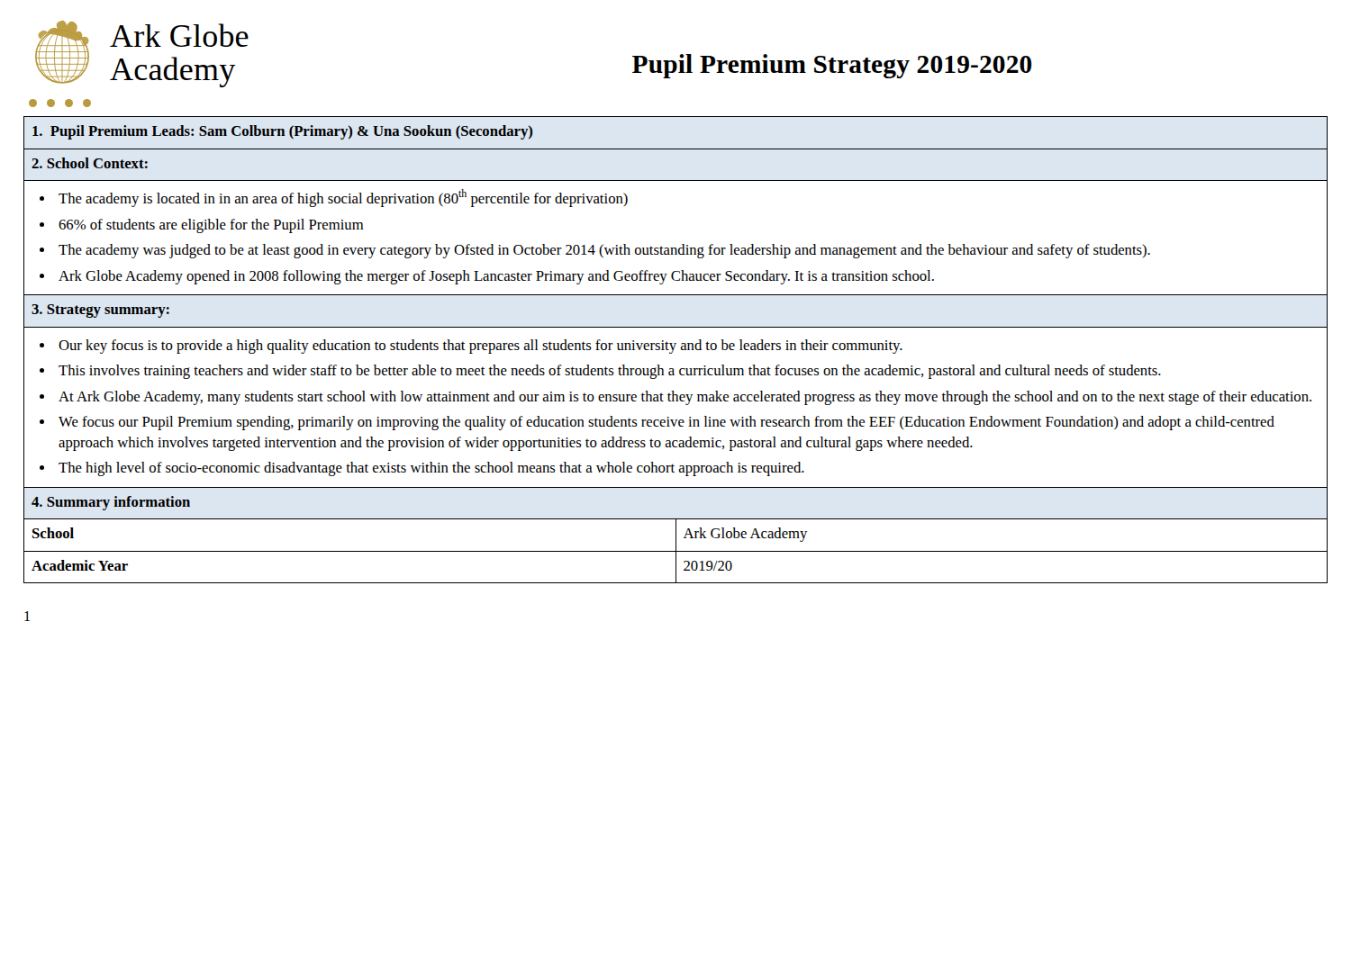Ark Globe
Academy
Pupil Premium Strategy 2019-2020
| 1. Pupil Premium Leads: Sam Colburn (Primary) & Una Sookun (Secondary) |
| 2. School Context: |
| The academy is located in in an area of high social deprivation (80 th percentile for deprivation) 66% of students are eligible for the Pupil Premium The academy was judged to be at least good in every category by Ofsted in October 2014 (with outstanding for leadership and management and the behaviour and safety of students). Ark Globe Academy opened in 2008 following the merger of Joseph Lancaster Primary and Geoffrey Chaucer Secondary. It is a transition school. |
| 3. Strategy summary: |
| Our key focus is to provide a high quality education to students that prepares all students for university and to be leaders in their community. This involves training teachers and wider staff to be better able to meet the needs of students through a curriculum that focuses on the academic, pastoral and cultural needs of students. At Ark Globe Academy, many students start school with low attainment and our aim is to ensure that they make accelerated progress as they move through the school and on to the next stage of their education. We focus our Pupil Premium spending, primarily on improving the quality of education students receive in line with research from the EEF (Education Endowment Foundation) and adopt a child-centred approach which involves targeted intervention and the provision of wider opportunities to address to academic, pastoral and cultural gaps where needed. The high level of socio-economic disadvantage that exists within the school means that a whole cohort approach is required. |
| 4. Summary information |
| School | Ark Globe Academy |
| Academic Year | 2019/20 |
1